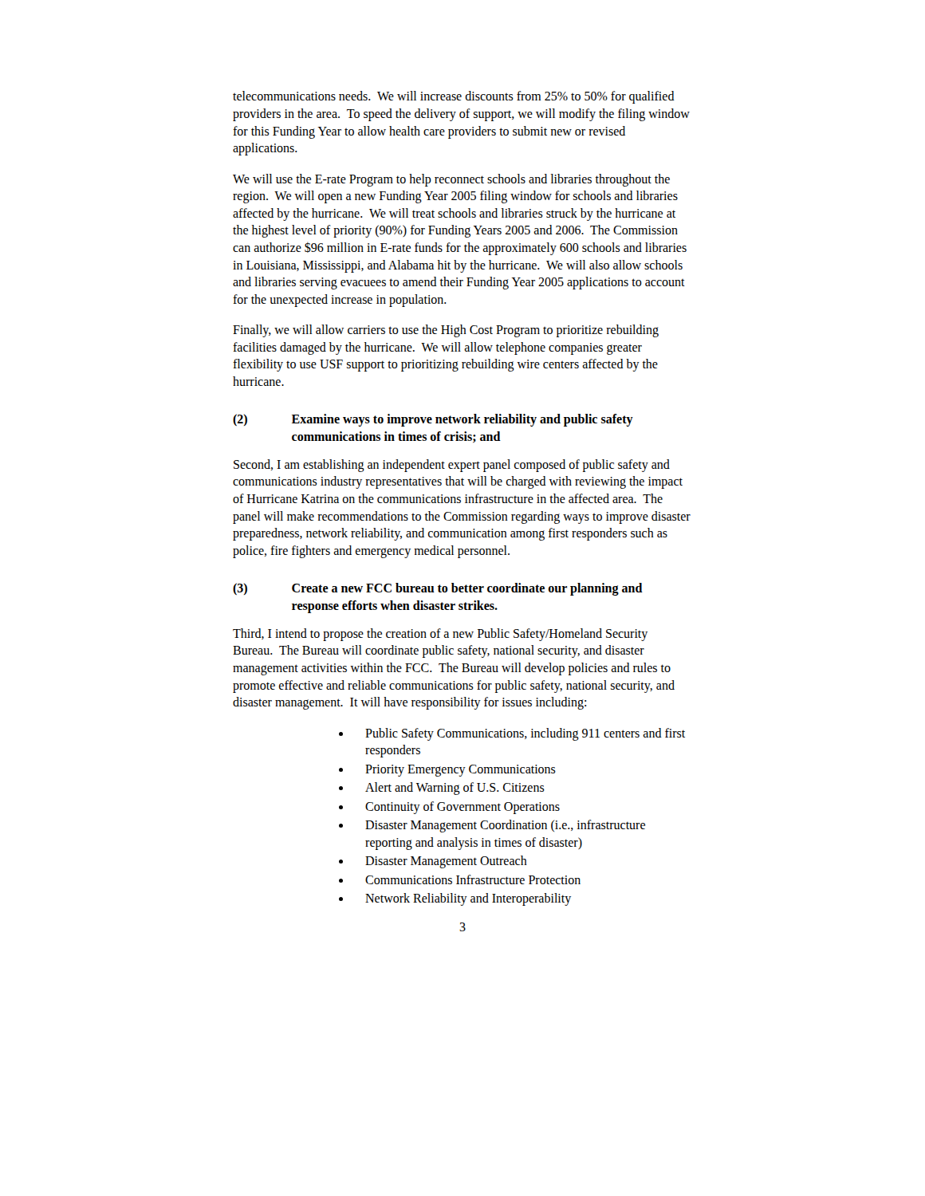telecommunications needs. We will increase discounts from 25% to 50% for qualified providers in the area. To speed the delivery of support, we will modify the filing window for this Funding Year to allow health care providers to submit new or revised applications.
We will use the E-rate Program to help reconnect schools and libraries throughout the region. We will open a new Funding Year 2005 filing window for schools and libraries affected by the hurricane. We will treat schools and libraries struck by the hurricane at the highest level of priority (90%) for Funding Years 2005 and 2006. The Commission can authorize $96 million in E-rate funds for the approximately 600 schools and libraries in Louisiana, Mississippi, and Alabama hit by the hurricane. We will also allow schools and libraries serving evacuees to amend their Funding Year 2005 applications to account for the unexpected increase in population.
Finally, we will allow carriers to use the High Cost Program to prioritize rebuilding facilities damaged by the hurricane. We will allow telephone companies greater flexibility to use USF support to prioritizing rebuilding wire centers affected by the hurricane.
(2)
Examine ways to improve network reliability and public safety communications in times of crisis; and
Second, I am establishing an independent expert panel composed of public safety and communications industry representatives that will be charged with reviewing the impact of Hurricane Katrina on the communications infrastructure in the affected area. The panel will make recommendations to the Commission regarding ways to improve disaster preparedness, network reliability, and communication among first responders such as police, fire fighters and emergency medical personnel.
(3)
Create a new FCC bureau to better coordinate our planning and response efforts when disaster strikes.
Third, I intend to propose the creation of a new Public Safety/Homeland Security Bureau. The Bureau will coordinate public safety, national security, and disaster management activities within the FCC. The Bureau will develop policies and rules to promote effective and reliable communications for public safety, national security, and disaster management. It will have responsibility for issues including:
Public Safety Communications, including 911 centers and first responders
Priority Emergency Communications
Alert and Warning of U.S. Citizens
Continuity of Government Operations
Disaster Management Coordination (i.e., infrastructure reporting and analysis in times of disaster)
Disaster Management Outreach
Communications Infrastructure Protection
Network Reliability and Interoperability
3